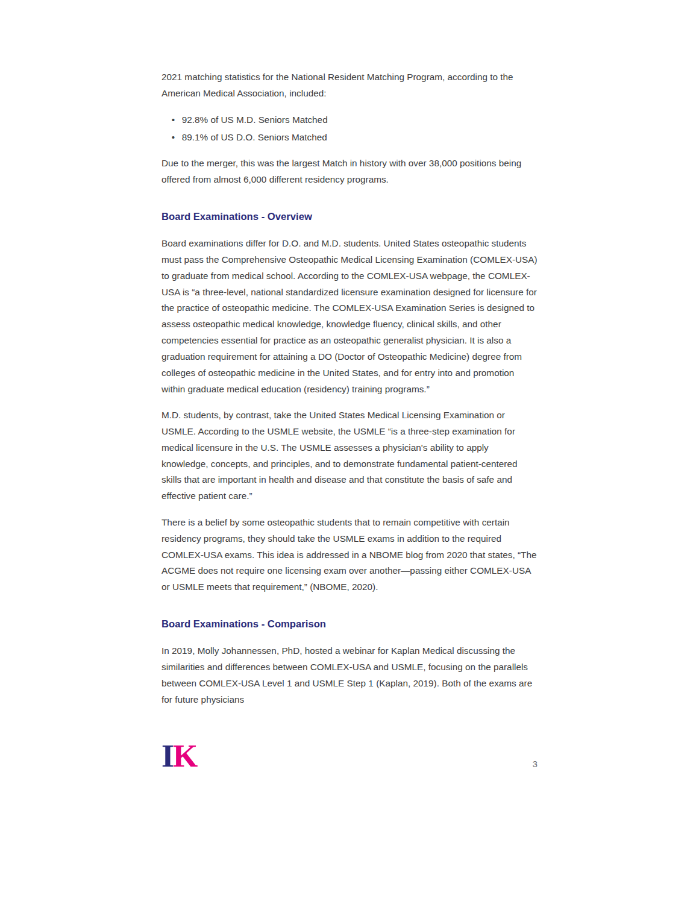2021 matching statistics for the National Resident Matching Program, according to the American Medical Association, included:
92.8% of US M.D. Seniors Matched
89.1% of US D.O. Seniors Matched
Due to the merger, this was the largest Match in history with over 38,000 positions being offered from almost 6,000 different residency programs.
Board Examinations - Overview
Board examinations differ for D.O. and M.D. students. United States osteopathic students must pass the Comprehensive Osteopathic Medical Licensing Examination (COMLEX-USA) to graduate from medical school. According to the COMLEX-USA webpage, the COMLEX-USA is “a three-level, national standardized licensure examination designed for licensure for the practice of osteopathic medicine. The COMLEX-USA Examination Series is designed to assess osteopathic medical knowledge, knowledge fluency, clinical skills, and other competencies essential for practice as an osteopathic generalist physician. It is also a graduation requirement for attaining a DO (Doctor of Osteopathic Medicine) degree from colleges of osteopathic medicine in the United States, and for entry into and promotion within graduate medical education (residency) training programs.”
M.D. students, by contrast, take the United States Medical Licensing Examination or USMLE. According to the USMLE website, the USMLE “is a three-step examination for medical licensure in the U.S. The USMLE assesses a physician's ability to apply knowledge, concepts, and principles, and to demonstrate fundamental patient-centered skills that are important in health and disease and that constitute the basis of safe and effective patient care.”
There is a belief by some osteopathic students that to remain competitive with certain residency programs, they should take the USMLE exams in addition to the required COMLEX-USA exams. This idea is addressed in a NBOME blog from 2020 that states, “The ACGME does not require one licensing exam over another—passing either COMLEX-USA or USMLE meets that requirement,” (NBOME, 2020).
Board Examinations - Comparison
In 2019, Molly Johannessen, PhD, hosted a webinar for Kaplan Medical discussing the similarities and differences between COMLEX-USA and USMLE, focusing on the parallels between COMLEX-USA Level 1 and USMLE Step 1 (Kaplan, 2019). Both of the exams are for future physicians
IK
3